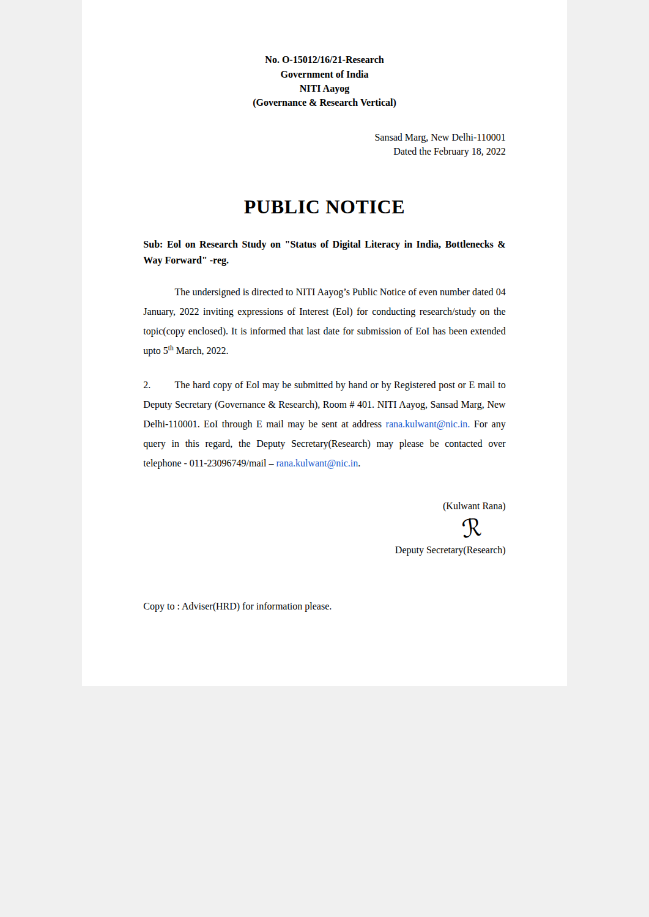No. O-15012/16/21-Research
Government of India
NITI Aayog
(Governance & Research Vertical)
Sansad Marg, New Delhi-110001
Dated the February 18, 2022
PUBLIC NOTICE
Sub: Eol on Research Study on "Status of Digital Literacy in India, Bottlenecks & Way Forward" -reg.
The undersigned is directed to NITI Aayog’s Public Notice of even number dated 04 January, 2022 inviting expressions of Interest (Eol) for conducting research/study on the topic(copy enclosed). It is informed that last date for submission of EoI has been extended upto 5th March, 2022.
2. The hard copy of Eol may be submitted by hand or by Registered post or E mail to Deputy Secretary (Governance & Research), Room # 401. NITI Aayog, Sansad Marg, New Delhi-110001. EoI through E mail may be sent at address rana.kulwant@nic.in. For any query in this regard, the Deputy Secretary(Research) may please be contacted over telephone - 011-23096749/mail – rana.kulwant@nic.in.
(Kulwant Rana)
ℛ  
Deputy Secretary(Research)
Copy to : Adviser(HRD) for information please.